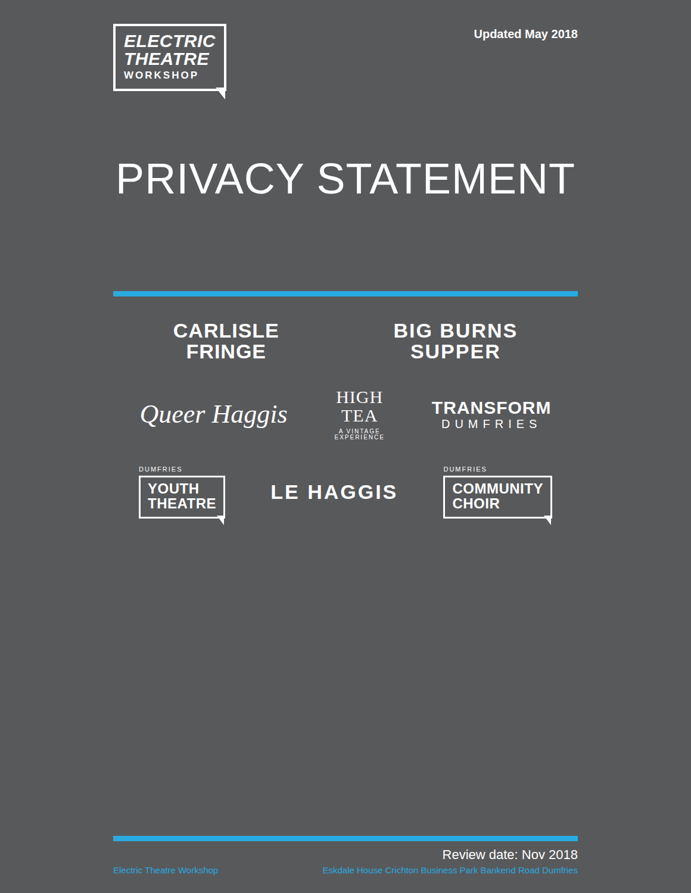ELECTRIC THEATRE WORKSHOP
Updated May 2018
PRIVACY STATEMENT
Carlisle
Fringe
Big Burns
Supper
Queer Haggis
High
Tea A Vintage
Experience
Transform Dumfries
Dumfries Youth Theatre
Le Haggis
Dumfries Community Choir
Review date: Nov 2018
Electric Theatre Workshop Eskdale House Crichton Business Park Bankend Road Dumfries